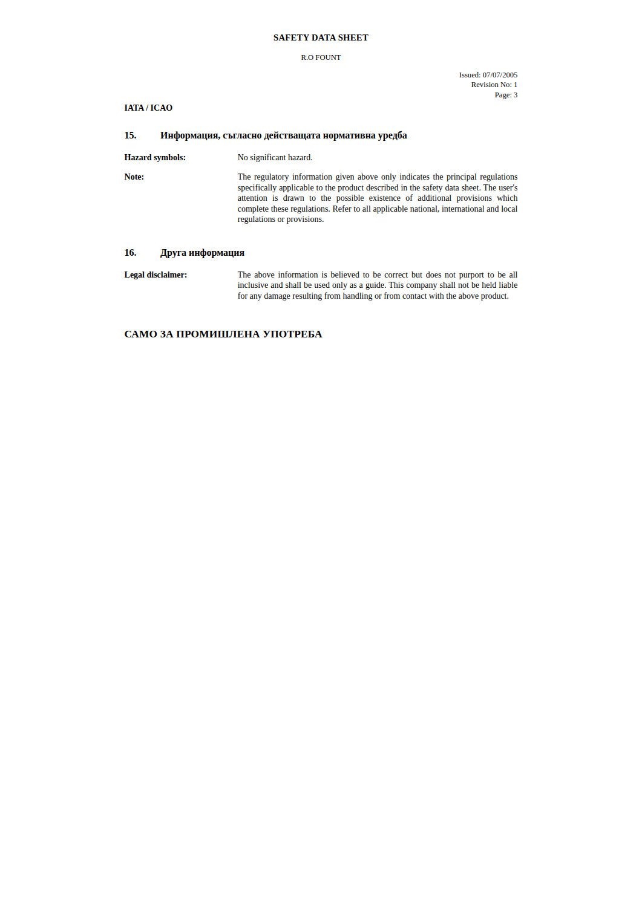SAFETY DATA SHEET
R.O FOUNT
Issued: 07/07/2005
Revision No: 1
Page: 3
IATA / ICAO
15. Информация, съгласно действащата нормативна уредба
| Hazard symbols: | No significant hazard. |
| Note: | The regulatory information given above only indicates the principal regulations specifically applicable to the product described in the safety data sheet. The user's attention is drawn to the possible existence of additional provisions which complete these regulations. Refer to all applicable national, international and local regulations or provisions. |
16. Друга информация
| Legal disclaimer: | The above information is believed to be correct but does not purport to be all inclusive and shall be used only as a guide. This company shall not be held liable for any damage resulting from handling or from contact with the above product. |
САМО ЗА ПРОМИШЛЕНА УПОТРЕБА